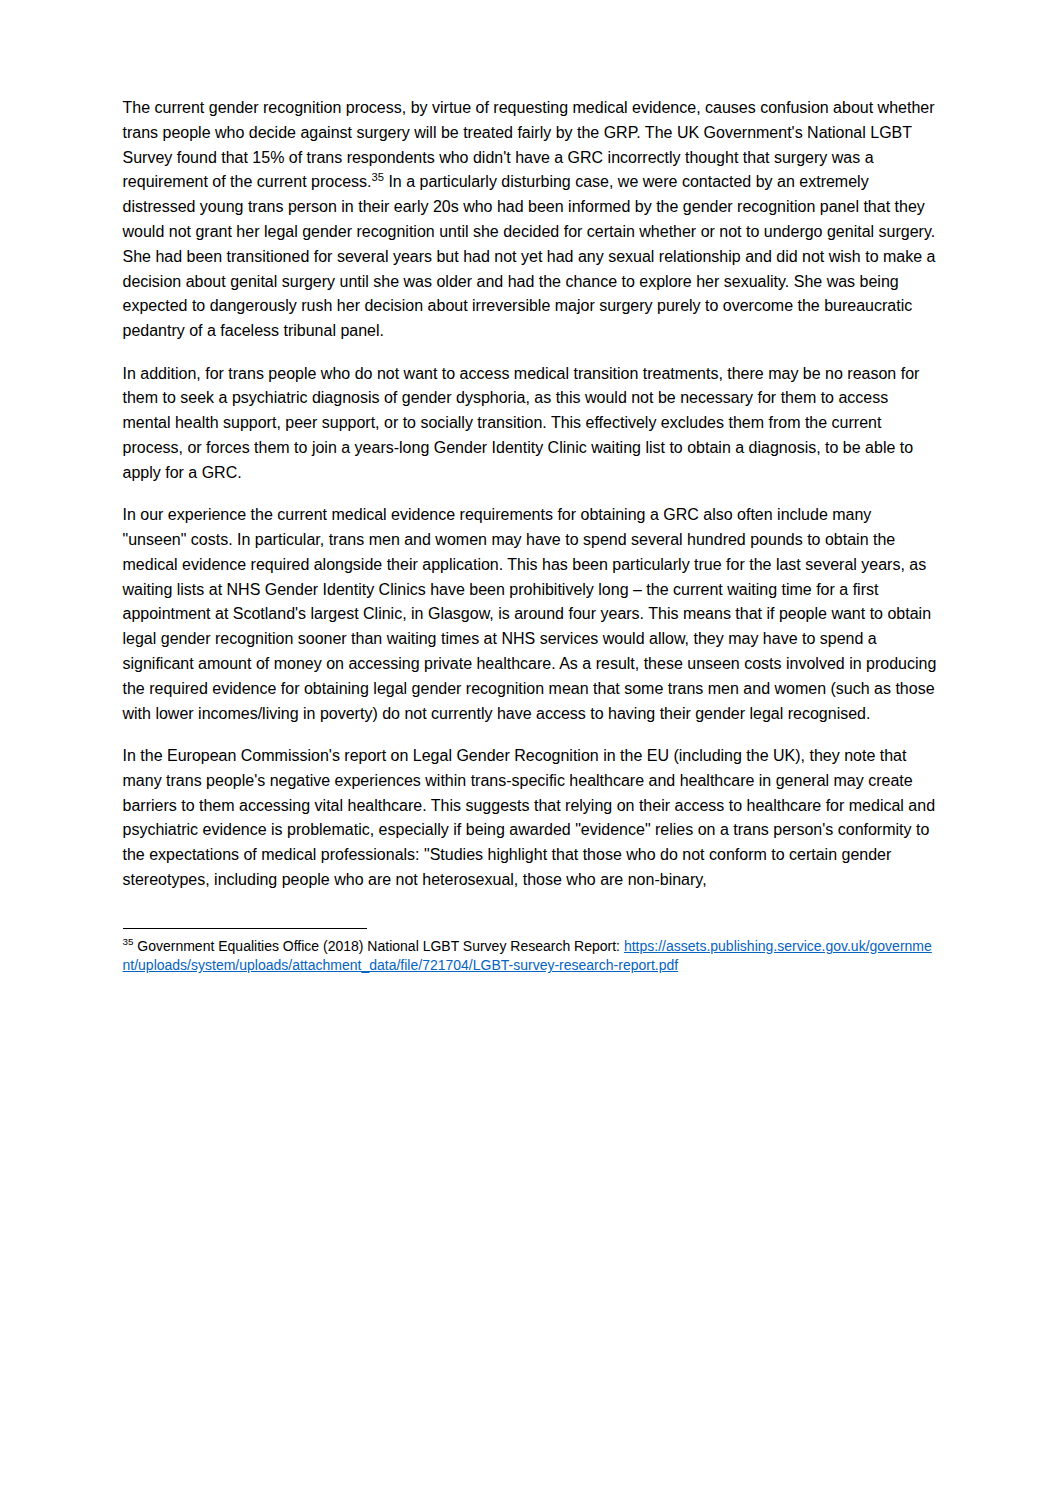The current gender recognition process, by virtue of requesting medical evidence, causes confusion about whether trans people who decide against surgery will be treated fairly by the GRP. The UK Government's National LGBT Survey found that 15% of trans respondents who didn't have a GRC incorrectly thought that surgery was a requirement of the current process.35 In a particularly disturbing case, we were contacted by an extremely distressed young trans person in their early 20s who had been informed by the gender recognition panel that they would not grant her legal gender recognition until she decided for certain whether or not to undergo genital surgery. She had been transitioned for several years but had not yet had any sexual relationship and did not wish to make a decision about genital surgery until she was older and had the chance to explore her sexuality. She was being expected to dangerously rush her decision about irreversible major surgery purely to overcome the bureaucratic pedantry of a faceless tribunal panel.
In addition, for trans people who do not want to access medical transition treatments, there may be no reason for them to seek a psychiatric diagnosis of gender dysphoria, as this would not be necessary for them to access mental health support, peer support, or to socially transition. This effectively excludes them from the current process, or forces them to join a years-long Gender Identity Clinic waiting list to obtain a diagnosis, to be able to apply for a GRC.
In our experience the current medical evidence requirements for obtaining a GRC also often include many "unseen" costs. In particular, trans men and women may have to spend several hundred pounds to obtain the medical evidence required alongside their application. This has been particularly true for the last several years, as waiting lists at NHS Gender Identity Clinics have been prohibitively long – the current waiting time for a first appointment at Scotland's largest Clinic, in Glasgow, is around four years. This means that if people want to obtain legal gender recognition sooner than waiting times at NHS services would allow, they may have to spend a significant amount of money on accessing private healthcare. As a result, these unseen costs involved in producing the required evidence for obtaining legal gender recognition mean that some trans men and women (such as those with lower incomes/living in poverty) do not currently have access to having their gender legal recognised.
In the European Commission's report on Legal Gender Recognition in the EU (including the UK), they note that many trans people's negative experiences within trans-specific healthcare and healthcare in general may create barriers to them accessing vital healthcare. This suggests that relying on their access to healthcare for medical and psychiatric evidence is problematic, especially if being awarded "evidence" relies on a trans person's conformity to the expectations of medical professionals: "Studies highlight that those who do not conform to certain gender stereotypes, including people who are not heterosexual, those who are non-binary,
35 Government Equalities Office (2018) National LGBT Survey Research Report: https://assets.publishing.service.gov.uk/government/uploads/system/uploads/attachment_data/file/721704/LGBT-survey-research-report.pdf